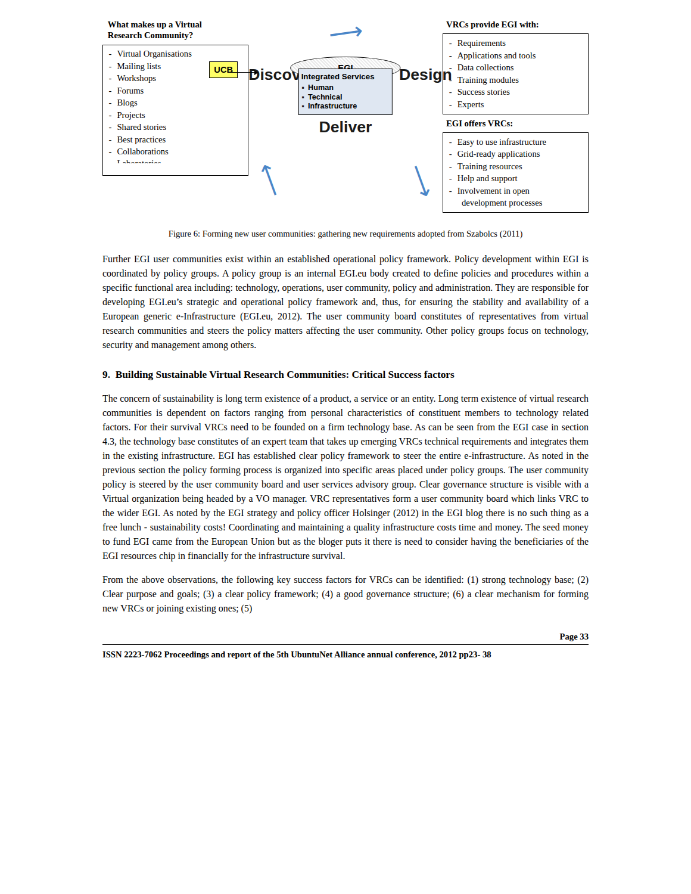What makes up a Virtual
Research Community?
Virtual Organisations
Mailing lists
Workshops
Forums
Blogs
Projects
Shared stories
Best practices
Collaborations
Laboratories
⟶ Discover Design ⟶ ⟶ Deliver
UCB
EGI
Integrated Services
Human
Technical
Infrastructure
VRCs provide EGI with:
Requirements
Applications and tools
Data collections
Training modules
Success stories
Experts
EGI offers VRCs:
Easy to use infrastructure
Grid-ready applications
Training resources
Help and support
Involvement in open
development processes
Figure 6: Forming new user communities: gathering new requirements adopted from Szabolcs (2011)
Further EGI user communities exist within an established operational policy framework. Policy development within EGI is coordinated by policy groups. A policy group is an internal EGI.eu body created to define policies and procedures within a specific functional area including: technology, operations, user community, policy and administration. They are responsible for developing EGI.eu’s strategic and operational policy framework and, thus, for ensuring the stability and availability of a European generic e-Infrastructure (EGI.eu, 2012). The user community board constitutes of representatives from virtual research communities and steers the policy matters affecting the user community. Other policy groups focus on technology, security and management among others.
9. Building Sustainable Virtual Research Communities: Critical Success factors
The concern of sustainability is long term existence of a product, a service or an entity. Long term existence of virtual research communities is dependent on factors ranging from personal characteristics of constituent members to technology related factors. For their survival VRCs need to be founded on a firm technology base. As can be seen from the EGI case in section 4.3, the technology base constitutes of an expert team that takes up emerging VRCs technical requirements and integrates them in the existing infrastructure. EGI has established clear policy framework to steer the entire e-infrastructure. As noted in the previous section the policy forming process is organized into specific areas placed under policy groups. The user community policy is steered by the user community board and user services advisory group. Clear governance structure is visible with a Virtual organization being headed by a VO manager. VRC representatives form a user community board which links VRC to the wider EGI. As noted by the EGI strategy and policy officer Holsinger (2012) in the EGI blog there is no such thing as a free lunch - sustainability costs! Coordinating and maintaining a quality infrastructure costs time and money. The seed money to fund EGI came from the European Union but as the bloger puts it there is need to consider having the beneficiaries of the EGI resources chip in financially for the infrastructure survival.
From the above observations, the following key success factors for VRCs can be identified: (1) strong technology base; (2) Clear purpose and goals; (3) a clear policy framework; (4) a good governance structure; (6) a clear mechanism for forming new VRCs or joining existing ones; (5)
Page 33
ISSN 2223-7062 Proceedings and report of the 5th UbuntuNet Alliance annual conference, 2012 pp23- 38